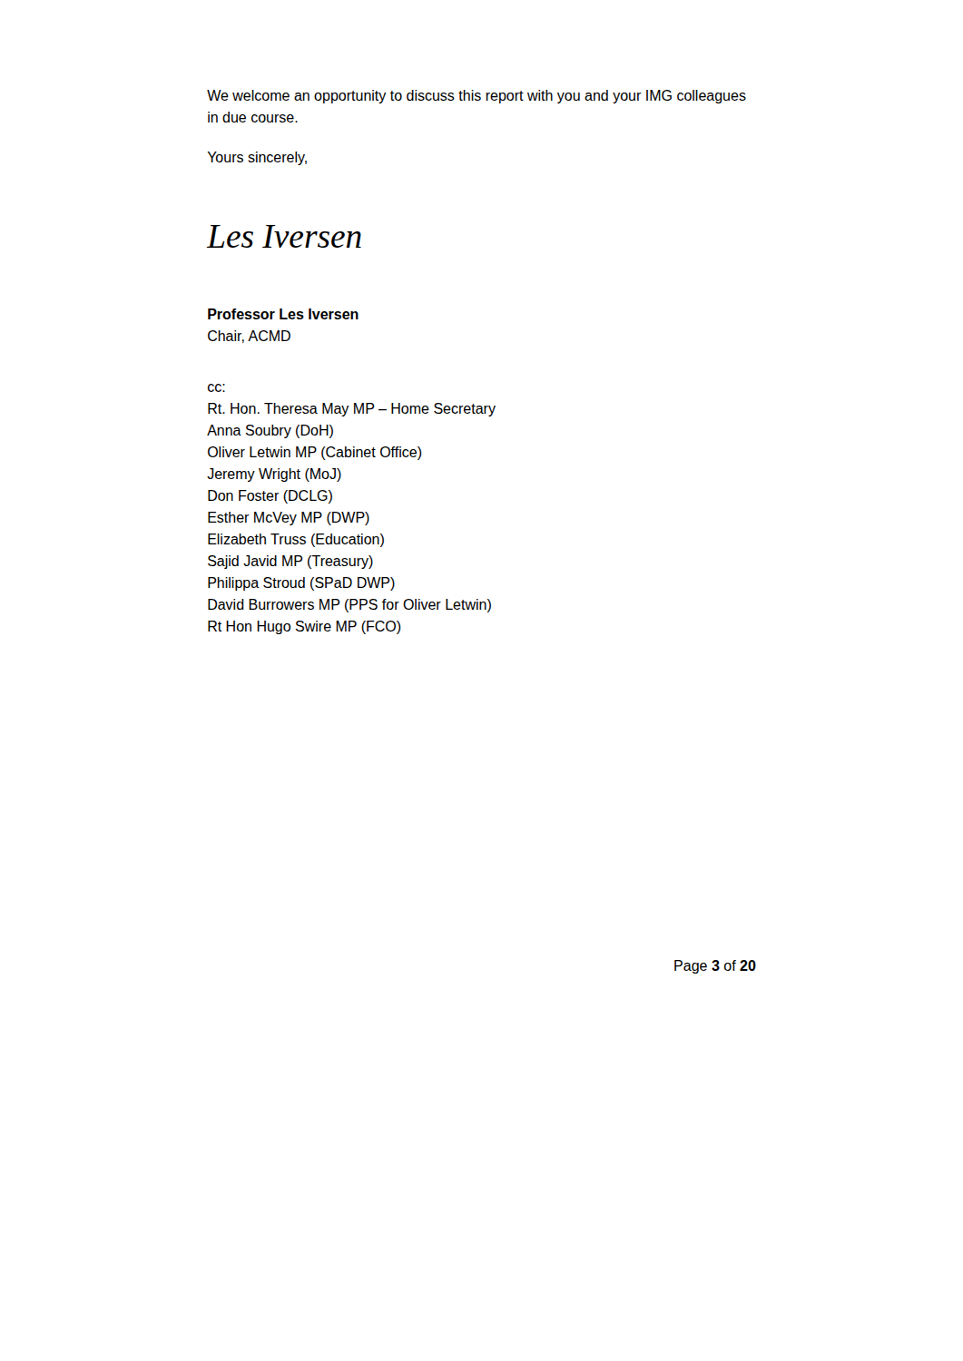We welcome an opportunity to discuss this report with you and your IMG colleagues in due course.
Yours sincerely,
Les Iversen
Professor Les Iversen
Chair, ACMD
cc:
Rt. Hon. Theresa May MP – Home Secretary
Anna Soubry (DoH)
Oliver Letwin MP (Cabinet Office)
Jeremy Wright (MoJ)
Don Foster (DCLG)
Esther McVey MP (DWP)
Elizabeth Truss (Education)
Sajid Javid MP (Treasury)
Philippa Stroud (SPaD DWP)
David Burrowers MP (PPS for Oliver Letwin)
Rt Hon Hugo Swire MP (FCO)
Page 3 of 20